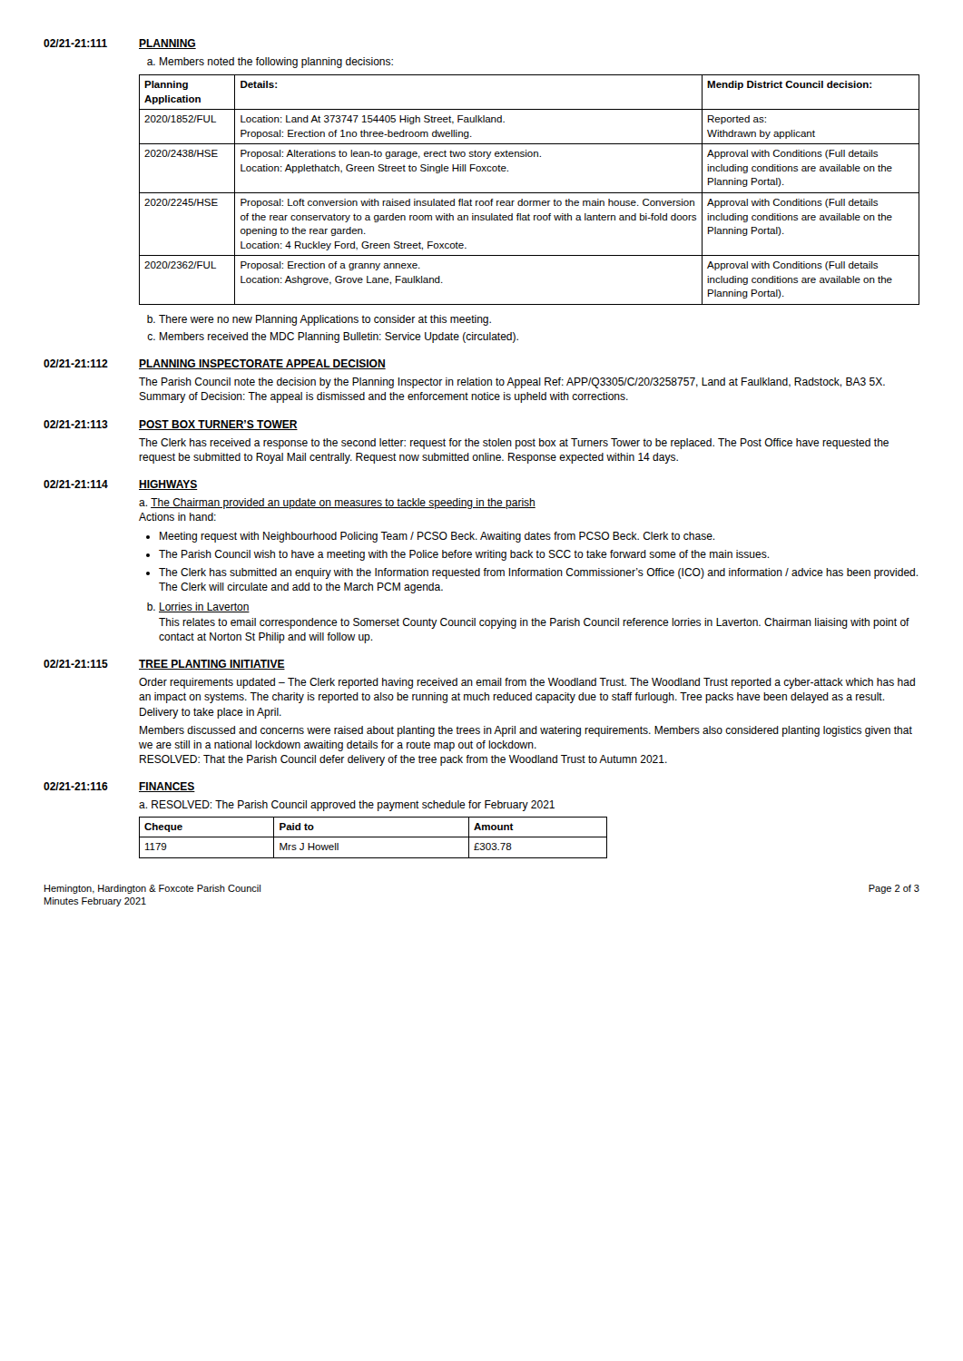02/21-21:111 PLANNING
Members noted the following planning decisions:
| Planning Application | Details: | Mendip District Council decision: |
| --- | --- | --- |
| 2020/1852/FUL | Location: Land At 373747 154405 High Street, Faulkland. Proposal: Erection of 1no three-bedroom dwelling. | Reported as: Withdrawn by applicant |
| 2020/2438/HSE | Proposal: Alterations to lean-to garage, erect two story extension. Location: Applethatch, Green Street to Single Hill Foxcote. | Approval with Conditions (Full details including conditions are available on the Planning Portal). |
| 2020/2245/HSE | Proposal: Loft conversion with raised insulated flat roof rear dormer to the main house. Conversion of the rear conservatory to a garden room with an insulated flat roof with a lantern and bi-fold doors opening to the rear garden. Location: 4 Ruckley Ford, Green Street, Foxcote. | Approval with Conditions (Full details including conditions are available on the Planning Portal). |
| 2020/2362/FUL | Proposal: Erection of a granny annexe. Location: Ashgrove, Grove Lane, Faulkland. | Approval with Conditions (Full details including conditions are available on the Planning Portal). |
There were no new Planning Applications to consider at this meeting.
Members received the MDC Planning Bulletin: Service Update (circulated).
02/21-21:112 PLANNING INSPECTORATE APPEAL DECISION
The Parish Council note the decision by the Planning Inspector in relation to Appeal Ref: APP/Q3305/C/20/3258757, Land at Faulkland, Radstock, BA3 5X. Summary of Decision: The appeal is dismissed and the enforcement notice is upheld with corrections.
02/21-21:113 POST BOX TURNER’S TOWER
The Clerk has received a response to the second letter: request for the stolen post box at Turners Tower to be replaced. The Post Office have requested the request be submitted to Royal Mail centrally. Request now submitted online. Response expected within 14 days.
02/21-21:114 HIGHWAYS
a. The Chairman provided an update on measures to tackle speeding in the parish
Actions in hand:
Meeting request with Neighbourhood Policing Team / PCSO Beck. Awaiting dates from PCSO Beck. Clerk to chase.
The Parish Council wish to have a meeting with the Police before writing back to SCC to take forward some of the main issues.
The Clerk has submitted an enquiry with the Information requested from Information Commissioner’s Office (ICO) and information / advice has been provided. The Clerk will circulate and add to the March PCM agenda.
Lorries in Laverton
This relates to email correspondence to Somerset County Council copying in the Parish Council reference lorries in Laverton. Chairman liaising with point of contact at Norton St Philip and will follow up.
02/21-21:115 TREE PLANTING INITIATIVE
Order requirements updated – The Clerk reported having received an email from the Woodland Trust. The Woodland Trust reported a cyber-attack which has had an impact on systems. The charity is reported to also be running at much reduced capacity due to staff furlough. Tree packs have been delayed as a result. Delivery to take place in April.
Members discussed and concerns were raised about planting the trees in April and watering requirements. Members also considered planting logistics given that we are still in a national lockdown awaiting details for a route map out of lockdown.
RESOLVED: That the Parish Council defer delivery of the tree pack from the Woodland Trust to Autumn 2021.
02/21-21:116 FINANCES
a. RESOLVED: The Parish Council approved the payment schedule for February 2021
| Cheque | Paid to | Amount |
| --- | --- | --- |
| 1179 | Mrs J Howell | £303.78 |
Hemington, Hardington & Foxcote Parish Council
Minutes February 2021
Page 2 of 3